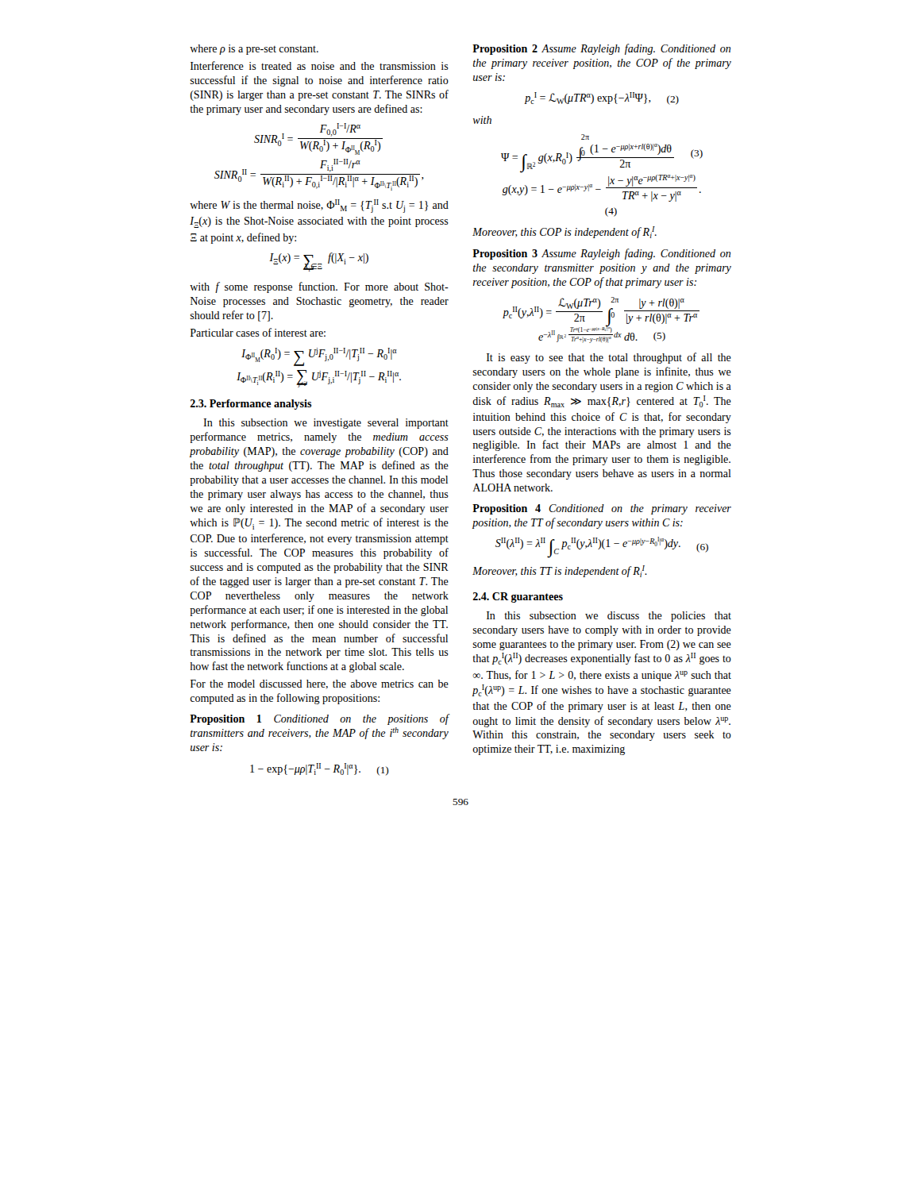where ρ is a pre-set constant.
Interference is treated as noise and the transmission is successful if the signal to noise and interference ratio (SINR) is larger than a pre-set constant T. The SINRs of the primary user and secondary users are defined as:
SINR 0 I = F 0,0 I−I/Rα W(R 0 I) + IΦII M(R 0 I)
SINR 0 II = Fi,i II−II/rα W(RiII) + F 0,i I−II/|RiII|α + IΦII\TiII(RiII),
where W is the thermal noise, ΦII M = {TjII s.t Uj = 1} and IΞ(x) is the Shot-Noise associated with the point process Ξ at point x, defined by:
IΞ(x) = ∑Xi∈Ξ f(|Xi − x|)
with f some response function. For more about Shot-Noise processes and Stochastic geometry, the reader should refer to [7].
Particular cases of interest are:
IΦII M(R 0 I) = ∑ UjFj,0 II−I/|TjII − R 0 I|α
IΦII\TiII(RiII) = ∑j≠i UjFj,i II−I/|TjII − RiII|α.
2.3. Performance analysis
In this subsection we investigate several important performance metrics, namely the medium access probability (MAP), the coverage probability (COP) and the total throughput (TT). The MAP is defined as the probability that a user accesses the channel. In this model the primary user always has access to the channel, thus we are only interested in the MAP of a secondary user which is ℙ(Ui = 1). The second metric of interest is the COP. Due to interference, not every transmission attempt is successful. The COP measures this probability of success and is computed as the probability that the SINR of the tagged user is larger than a pre-set constant T. The COP nevertheless only measures the network performance at each user; if one is interested in the global network performance, then one should consider the TT. This is defined as the mean number of successful transmissions in the network per time slot. This tells us how fast the network functions at a global scale.
For the model discussed here, the above metrics can be computed as in the following propositions:
Proposition 1 Conditioned on the positions of transmitters and receivers, the MAP of the ith secondary user is:
1 − exp{−μρ|TiII − R 0 I|α}.
(1)
Proposition 2 Assume Rayleigh fading. Conditioned on the primary receiver position, the COP of the primary user is:
pcI = ℒW(μTR α) exp{−λIIΨ},
(2)
with
Ψ = ∫ℝ2 g(x,R 0 I) ∫2π 0(1 − e−μρ|x+rl(θ)|α)dθ 2π
(3)
g(x,y) = 1 − e−μρ|x−y|α − |x − y|αe−μρ(TR α+|x−y|α) TR α + |x − y|α.
.
(4)
Moreover, this COP is independent of RiI.
Proposition 3 Assume Rayleigh fading. Conditioned on the secondary transmitter position y and the primary receiver position, the COP of that primary user is:
pcII(y,λII) = ℒW(μTr α) 2π ∫2π 0 |y + rl(θ)|α|y + rl(θ)|α + Tr α
e−λII ∫ℝ2 Tr α(1−e−μρ|x−R 0 I|α) Tr α+|x−y−rl(θ)|α dx dθ.
(5)
It is easy to see that the total throughput of all the secondary users on the whole plane is infinite, thus we consider only the secondary users in a region C which is a disk of radius Rmax ≫ max{R,r} centered at T 0 I. The intuition behind this choice of C is that, for secondary users outside C, the interactions with the primary users is negligible. In fact their MAPs are almost 1 and the interference from the primary user to them is negligible. Thus those secondary users behave as users in a normal ALOHA network.
Proposition 4 Conditioned on the primary receiver position, the TT of secondary users within C is:
SII(λII) = λII ∫C pcII(y,λII)(1 − e−μρ|y−R 0 I|α)dy.
(6)
Moreover, this TT is independent of RiI.
2.4. CR guarantees
In this subsection we discuss the policies that secondary users have to comply with in order to provide some guarantees to the primary user. From (2) we can see that pcI(λII) decreases exponentially fast to 0 as λII goes to ∞. Thus, for 1 > L > 0, there exists a unique λup such that pcI(λup) = L. If one wishes to have a stochastic guarantee that the COP of the primary user is at least L, then one ought to limit the density of secondary users below λup. Within this constrain, the secondary users seek to optimize their TT, i.e. maximizing
596